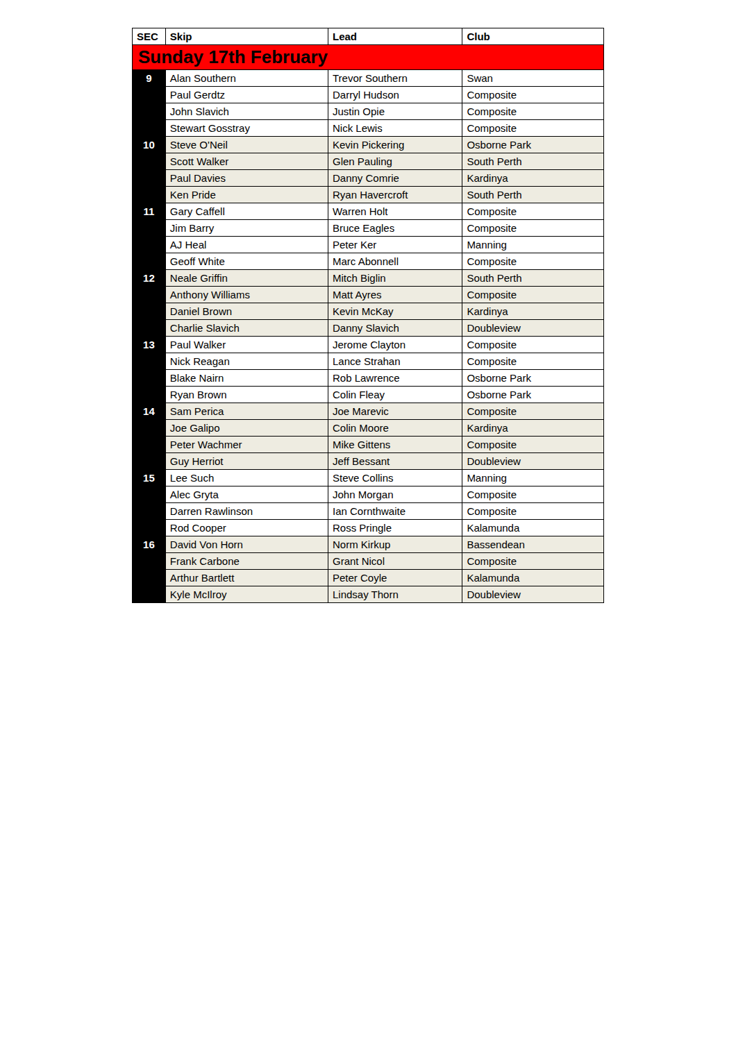| SEC | Skip | Lead | Club |
| --- | --- | --- | --- |
| Sunday 17th February |
| 9 | Alan Southern | Trevor Southern | Swan |
| | Paul Gerdtz | Darryl Hudson | Composite |
| | John Slavich | Justin Opie | Composite |
| | Stewart Gosstray | Nick Lewis | Composite |
| 10 | Steve O'Neil | Kevin Pickering | Osborne Park |
| | Scott Walker | Glen Pauling | South Perth |
| | Paul Davies | Danny Comrie | Kardinya |
| | Ken Pride | Ryan Havercroft | South Perth |
| 11 | Gary Caffell | Warren Holt | Composite |
| | Jim Barry | Bruce Eagles | Composite |
| | AJ Heal | Peter Ker | Manning |
| | Geoff White | Marc Abonnell | Composite |
| 12 | Neale Griffin | Mitch Biglin | South Perth |
| | Anthony Williams | Matt Ayres | Composite |
| | Daniel Brown | Kevin McKay | Kardinya |
| | Charlie Slavich | Danny Slavich | Doubleview |
| 13 | Paul Walker | Jerome Clayton | Composite |
| | Nick Reagan | Lance Strahan | Composite |
| | Blake Nairn | Rob Lawrence | Osborne Park |
| | Ryan Brown | Colin Fleay | Osborne Park |
| 14 | Sam Perica | Joe Marevic | Composite |
| | Joe Galipo | Colin Moore | Kardinya |
| | Peter Wachmer | Mike Gittens | Composite |
| | Guy Herriot | Jeff Bessant | Doubleview |
| 15 | Lee Such | Steve Collins | Manning |
| | Alec Gryta | John Morgan | Composite |
| | Darren Rawlinson | Ian Cornthwaite | Composite |
| | Rod Cooper | Ross Pringle | Kalamunda |
| 16 | David Von Horn | Norm Kirkup | Bassendean |
| | Frank Carbone | Grant Nicol | Composite |
| | Arthur Bartlett | Peter Coyle | Kalamunda |
| | Kyle McIlroy | Lindsay Thorn | Doubleview |